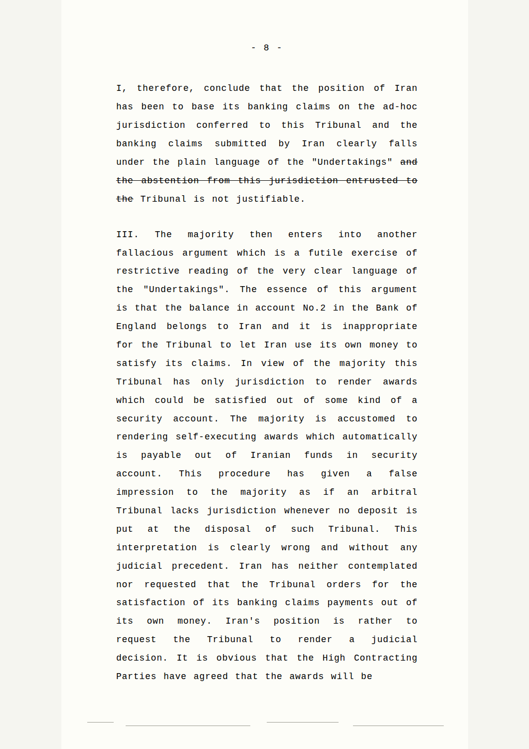- 8 -
I, therefore, conclude that the position of Iran has been to base its banking claims on the ad-hoc jurisdiction conferred to this Tribunal and the banking claims submitted by Iran clearly falls under the plain language of the "Undertakings" and the abstention from this jurisdiction entrusted to the Tribunal is not justifiable.
III. The majority then enters into another fallacious argument which is a futile exercise of restrictive reading of the very clear language of the "Undertakings". The essence of this argument is that the balance in account No.2 in the Bank of England belongs to Iran and it is inappropriate for the Tribunal to let Iran use its own money to satisfy its claims. In view of the majority this Tribunal has only jurisdiction to render awards which could be satisfied out of some kind of a security account. The majority is accustomed to rendering self-executing awards which automatically is payable out of Iranian funds in security account. This procedure has given a false impression to the majority as if an arbitral Tribunal lacks jurisdiction whenever no deposit is put at the disposal of such Tribunal. This interpretation is clearly wrong and without any judicial precedent. Iran has neither contemplated nor requested that the Tribunal orders for the satisfaction of its banking claims payments out of its own money. Iran's position is rather to request the Tribunal to render a judicial decision. It is obvious that the High Contracting Parties have agreed that the awards will be